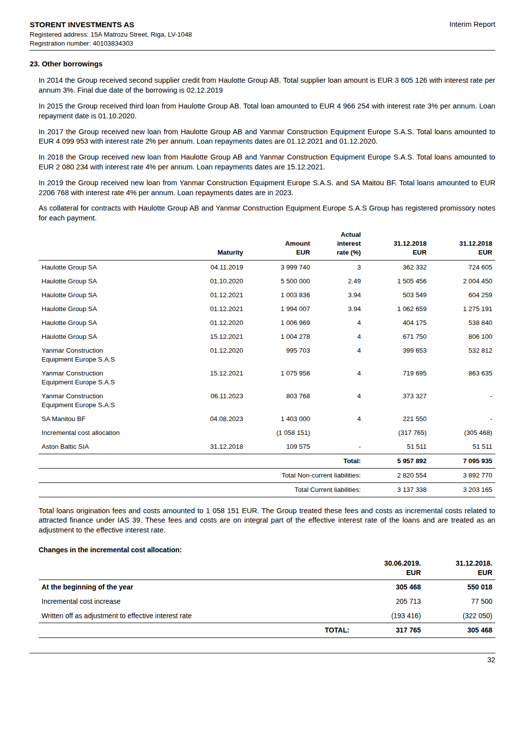STORENT INVESTMENTS AS
Registered address: 15A Matrozu Street, Riga, LV-1048
Registration number: 40103834303
Interim Report
23. Other borrowings
In 2014 the Group received second supplier credit from Haulotte Group AB. Total supplier loan amount is EUR 3 605 126 with interest rate per annum 3%. Final due date of the borrowing is 02.12.2019
In 2015 the Group received third loan from Haulotte Group AB. Total loan amounted to EUR 4 966 254 with interest rate 3% per annum. Loan repayment date is 01.10.2020.
In 2017 the Group received new loan from Haulotte Group AB and Yanmar Construction Equipment Europe S.A.S. Total loans amounted to EUR 4 099 953 with interest rate 2% per annum. Loan repayments dates are 01.12.2021 and 01.12.2020.
In 2018 the Group received new loan from Haulotte Group AB and Yanmar Construction Equipment Europe S.A.S. Total loans amounted to EUR 2 080 234 with interest rate 4% per annum. Loan repayments dates are 15.12.2021.
In 2019 the Group received new loan from Yanmar Construction Equipment Europe S.A.S. and SA Maitou BF. Total loans amounted to EUR 2206 768 with interest rate 4% per annum. Loan repayments dates are in 2023.
As collateral for contracts with Haulotte Group AB and Yanmar Construction Equipment Europe S.A.S Group has registered promissory notes for each payment.
| | Maturity | Amount EUR | Actual interest rate (%) | 31.12.2018 EUR | 31.12.2018 EUR |
| --- | --- | --- | --- | --- | --- |
| Haulotte Group SA | 04.11.2019 | 3 999 740 | 3 | 362 332 | 724 605 |
| Haulotte Group SA | 01.10.2020 | 5 500 000 | 2.49 | 1 505 456 | 2 004 450 |
| Haulotte Group SA | 01.12.2021 | 1 003 836 | 3.94 | 503 549 | 604 259 |
| Haulotte Group SA | 01.12.2021 | 1 994 007 | 3.94 | 1 062 659 | 1 275 191 |
| Haulotte Group SA | 01.12.2020 | 1 006 969 | 4 | 404 175 | 538 840 |
| Haulotte Group SA | 15.12.2021 | 1 004 278 | 4 | 671 750 | 806 100 |
| Yanmar Construction Equipment Europe S.A.S | 01.12.2020 | 995 703 | 4 | 399 653 | 532 812 |
| Yanmar Construction Equipment Europe S.A.S | 15.12.2021 | 1 075 956 | 4 | 719 695 | 863 635 |
| Yanmar Construction Equipment Europe S.A.S | 06.11.2023 | 803 768 | 4 | 373 327 | - |
| SA Manitou BF | 04.08.2023 | 1 403 000 | 4 | 221 550 | - |
| Incremental cost allocation | | (1 058 151) | | (317 765) | (305 468) |
| Aston Baltic SIA | 31.12.2018 | 109 575 | - | 51 511 | 51 511 |
| Total: | 5 957 892 | 7 095 935 |
| Total Non-current liabilities: | 2 820 554 | 3 892 770 |
| Total Current liabilities: | 3 137 338 | 3 203 165 |
Total loans origination fees and costs amounted to 1 058 151 EUR. The Group treated these fees and costs as incremental costs related to attracted finance under IAS 39. These fees and costs are on integral part of the effective interest rate of the loans and are treated as an adjustment to the effective interest rate.
Changes in the incremental cost allocation:
| | | 30.06.2019. EUR | 31.12.2018. EUR |
| --- | --- | --- | --- |
| At the beginning of the year | | 305 468 | 550 018 |
| Incremental cost increase | | 205 713 | 77 500 |
| Written off as adjustment to effective interest rate | | (193 416) | (322 050) |
| | TOTAL: | 317 765 | 305 468 |
32